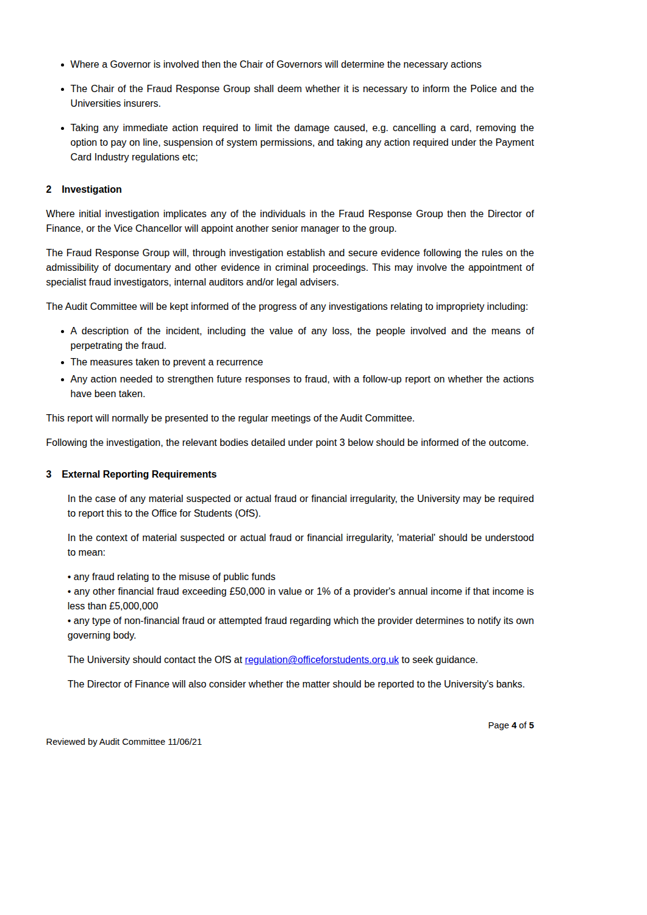Where a Governor is involved then the Chair of Governors will determine the necessary actions
The Chair of the Fraud Response Group shall deem whether it is necessary to inform the Police and the Universities insurers.
Taking any immediate action required to limit the damage caused, e.g. cancelling a card, removing the option to pay on line, suspension of system permissions, and taking any action required under the Payment Card Industry regulations etc;
2 Investigation
Where initial investigation implicates any of the individuals in the Fraud Response Group then the Director of Finance, or the Vice Chancellor will appoint another senior manager to the group.
The Fraud Response Group will, through investigation establish and secure evidence following the rules on the admissibility of documentary and other evidence in criminal proceedings. This may involve the appointment of specialist fraud investigators, internal auditors and/or legal advisers.
The Audit Committee will be kept informed of the progress of any investigations relating to impropriety including:
A description of the incident, including the value of any loss, the people involved and the means of perpetrating the fraud.
The measures taken to prevent a recurrence
Any action needed to strengthen future responses to fraud, with a follow-up report on whether the actions have been taken.
This report will normally be presented to the regular meetings of the Audit Committee.
Following the investigation, the relevant bodies detailed under point 3 below should be informed of the outcome.
3 External Reporting Requirements
In the case of any material suspected or actual fraud or financial irregularity, the University may be required to report this to the Office for Students (OfS).
In the context of material suspected or actual fraud or financial irregularity, 'material' should be understood to mean:
• any fraud relating to the misuse of public funds
• any other financial fraud exceeding £50,000 in value or 1% of a provider's annual income if that income is less than £5,000,000
• any type of non-financial fraud or attempted fraud regarding which the provider determines to notify its own governing body.
The University should contact the OfS at regulation@officeforstudents.org.uk to seek guidance.
The Director of Finance will also consider whether the matter should be reported to the University's banks.
Page 4 of 5
Reviewed by Audit Committee 11/06/21